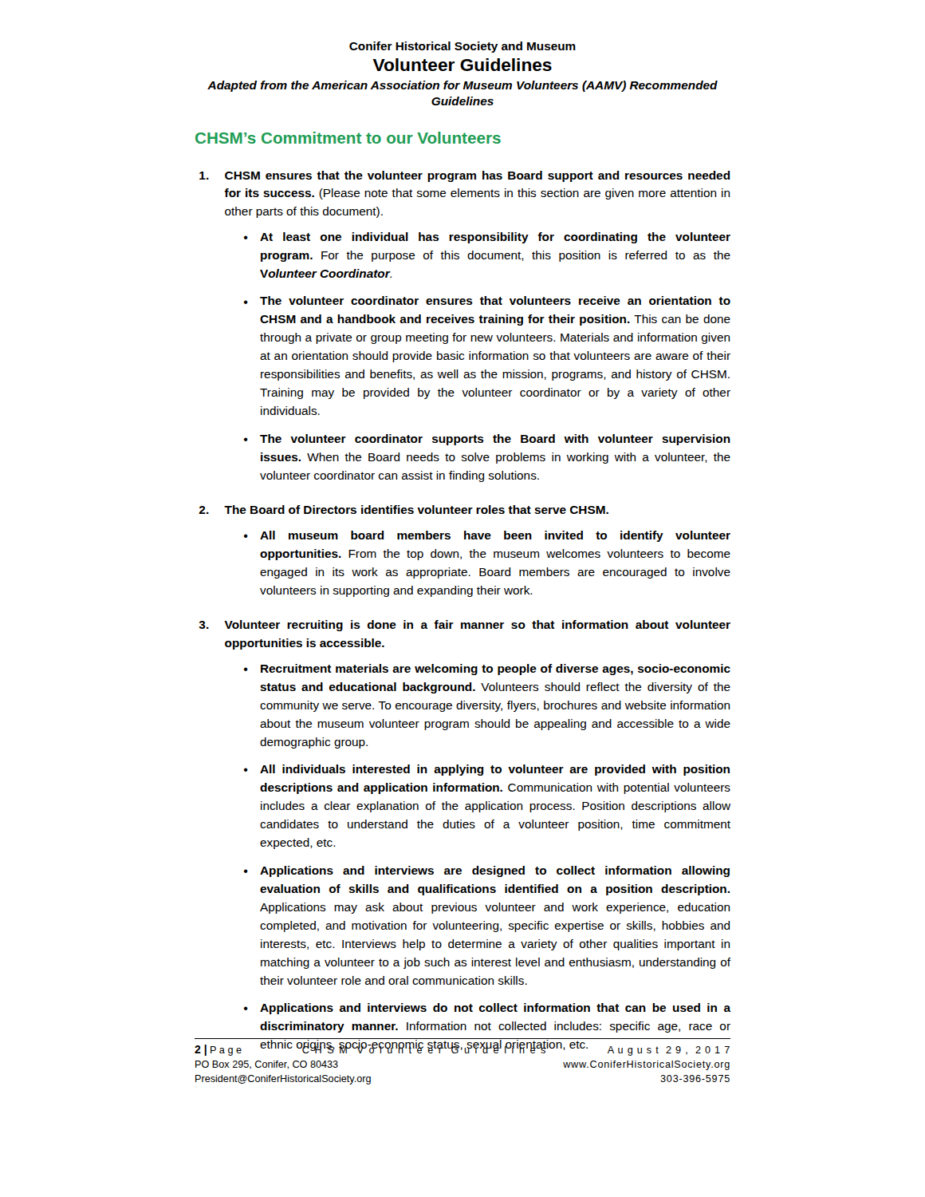Conifer Historical Society and Museum
Volunteer Guidelines
Adapted from the American Association for Museum Volunteers (AAMV) Recommended Guidelines
CHSM’s Commitment to our Volunteers
CHSM ensures that the volunteer program has Board support and resources needed for its success. (Please note that some elements in this section are given more attention in other parts of this document).
At least one individual has responsibility for coordinating the volunteer program. For the purpose of this document, this position is referred to as the Volunteer Coordinator.
The volunteer coordinator ensures that volunteers receive an orientation to CHSM and a handbook and receives training for their position. This can be done through a private or group meeting for new volunteers. Materials and information given at an orientation should provide basic information so that volunteers are aware of their responsibilities and benefits, as well as the mission, programs, and history of CHSM. Training may be provided by the volunteer coordinator or by a variety of other individuals.
The volunteer coordinator supports the Board with volunteer supervision issues. When the Board needs to solve problems in working with a volunteer, the volunteer coordinator can assist in finding solutions.
The Board of Directors identifies volunteer roles that serve CHSM.
All museum board members have been invited to identify volunteer opportunities. From the top down, the museum welcomes volunteers to become engaged in its work as appropriate. Board members are encouraged to involve volunteers in supporting and expanding their work.
Volunteer recruiting is done in a fair manner so that information about volunteer opportunities is accessible.
Recruitment materials are welcoming to people of diverse ages, socio-economic status and educational background. Volunteers should reflect the diversity of the community we serve. To encourage diversity, flyers, brochures and website information about the museum volunteer program should be appealing and accessible to a wide demographic group.
All individuals interested in applying to volunteer are provided with position descriptions and application information. Communication with potential volunteers includes a clear explanation of the application process. Position descriptions allow candidates to understand the duties of a volunteer position, time commitment expected, etc.
Applications and interviews are designed to collect information allowing evaluation of skills and qualifications identified on a position description. Applications may ask about previous volunteer and work experience, education completed, and motivation for volunteering, specific expertise or skills, hobbies and interests, etc. Interviews help to determine a variety of other qualities important in matching a volunteer to a job such as interest level and enthusiasm, understanding of their volunteer role and oral communication skills.
Applications and interviews do not collect information that can be used in a discriminatory manner. Information not collected includes: specific age, race or ethnic origins, socio-economic status, sexual orientation, etc.
2 | P a g e
C H S M V o l u n t e e r G u i d e l i n e s
A u g u s t 2 9 , 2 0 1 7
PO Box 295, Conifer, CO 80433
www.ConiferHistoricalSociety.org
President@ConiferHistoricalSociety.org
303-396-5975